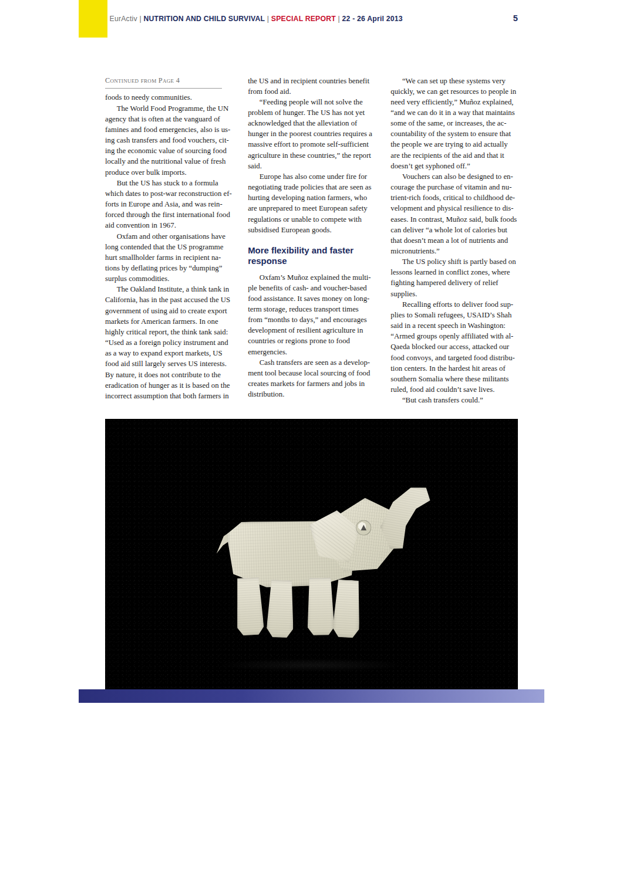EurActiv | NUTRITION AND CHILD SURVIVAL | SPECIAL REPORT | 22 - 26 April 2013
5
Continued from Page 4
foods to needy communities.
The World Food Programme, the UN agency that is often at the vanguard of famines and food emergencies, also is using cash transfers and food vouchers, citing the economic value of sourcing food locally and the nutritional value of fresh produce over bulk imports.
But the US has stuck to a formula which dates to post-war reconstruction efforts in Europe and Asia, and was reinforced through the first international food aid convention in 1967.
Oxfam and other organisations have long contended that the US programme hurt smallholder farms in recipient nations by deflating prices by “dumping” surplus commodities.
The Oakland Institute, a think tank in California, has in the past accused the US government of using aid to create export markets for American farmers. In one highly critical report, the think tank said: “Used as a foreign policy instrument and as a way to expand export markets, US food aid still largely serves US interests. By nature, it does not contribute to the eradication of hunger as it is based on the incorrect assumption that both farmers in the US and in recipient countries benefit from food aid.
“Feeding people will not solve the problem of hunger. The US has not yet acknowledged that the alleviation of hunger in the poorest countries requires a massive effort to promote self-sufficient agriculture in these countries,” the report said.
Europe has also come under fire for negotiating trade policies that are seen as hurting developing nation farmers, who are unprepared to meet European safety regulations or unable to compete with subsidised European goods.
More flexibility and faster response
Oxfam’s Muñoz explained the multiple benefits of cash- and voucher-based food assistance. It saves money on long-term storage, reduces transport times from “months to days,” and encourages development of resilient agriculture in countries or regions prone to food emergencies.
Cash transfers are seen as a development tool because local sourcing of food creates markets for farmers and jobs in distribution.
“We can set up these systems very quickly, we can get resources to people in need very efficiently,” Muñoz explained, “and we can do it in a way that maintains some of the same, or increases, the accountability of the system to ensure that the people we are trying to aid actually are the recipients of the aid and that it doesn’t get syphoned off.”
Vouchers can also be designed to encourage the purchase of vitamin and nutrient-rich foods, critical to childhood development and physical resilience to diseases. In contrast, Muñoz said, bulk foods can deliver “a whole lot of calories but that doesn’t mean a lot of nutrients and micronutrients.”
The US policy shift is partly based on lessons learned in conflict zones, where fighting hampered delivery of relief supplies.
Recalling efforts to deliver food supplies to Somali refugees, USAID’s Shah said in a recent speech in Washington: “Armed groups openly affiliated with al-Qaeda blocked our access, attacked our food convoys, and targeted food distribution centers. In the hardest hit areas of southern Somalia where these militants ruled, food aid couldn’t save lives.
“But cash transfers could.”